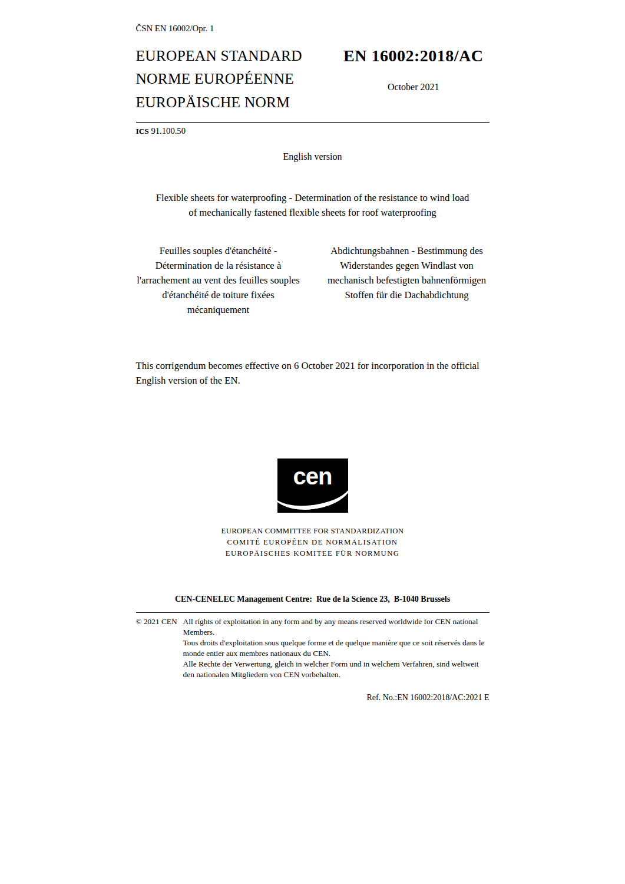ČSN EN 16002/Opr. 1
EUROPEAN STANDARD
NORME EUROPÉENNE
EUROPÄISCHE NORM
EN 16002:2018/AC
October 2021
ICS 91.100.50
English version
Flexible sheets for waterproofing - Determination of the resistance to wind load of mechanically fastened flexible sheets for roof waterproofing
Feuilles souples d'étanchéité - Détermination de la résistance à l'arrachement au vent des feuilles souples d'étanchéité de toiture fixées mécaniquement
Abdichtungsbahnen - Bestimmung des Widerstandes gegen Windlast von mechanisch befestigten bahnenförmigen Stoffen für die Dachabdichtung
This corrigendum becomes effective on 6 October 2021 for incorporation in the official English version of the EN.
cen
EUROPEAN COMMITTEE FOR STANDARDIZATION
COMITÉ EUROPÉEN DE NORMALISATION
EUROPÄISCHES KOMITEE FÜR NORMUNG
CEN-CENELEC Management Centre: Rue de la Science 23, B-1040 Brussels
© 2021 CEN
All rights of exploitation in any form and by any means reserved worldwide for CEN national Members.
Tous droits d'exploitation sous quelque forme et de quelque manière que ce soit réservés dans le monde entier aux membres nationaux du CEN.
Alle Rechte der Verwertung, gleich in welcher Form und in welchem Verfahren, sind weltweit den nationalen Mitgliedern von CEN vorbehalten.
Ref. No.:EN 16002:2018/AC:2021 E